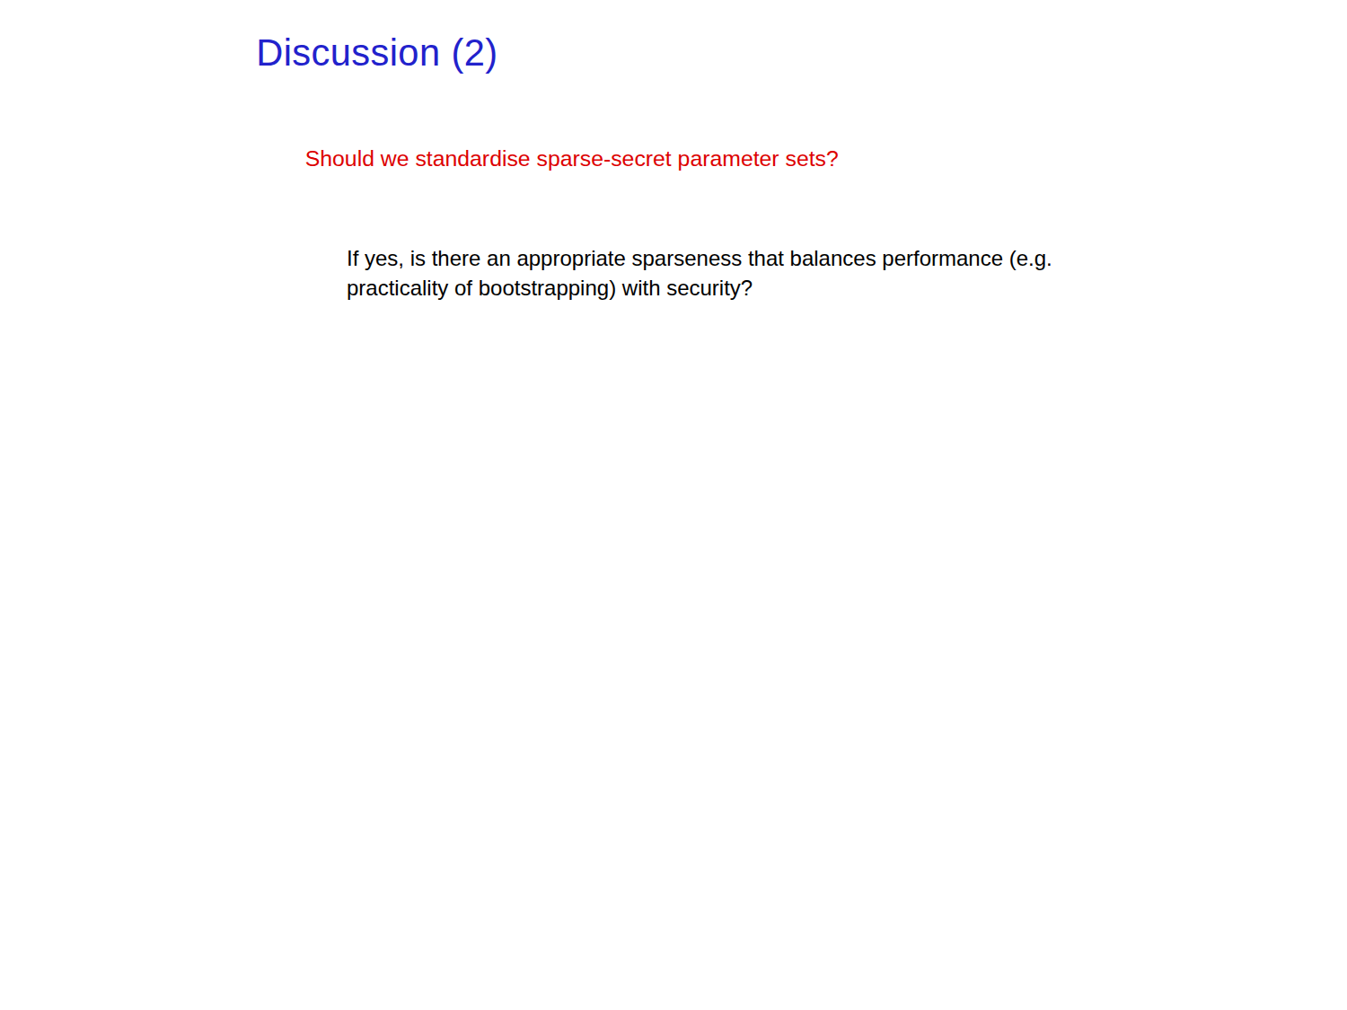Discussion (2)
Should we standardise sparse-secret parameter sets?
If yes, is there an appropriate sparseness that balances performance (e.g. practicality of bootstrapping) with security?